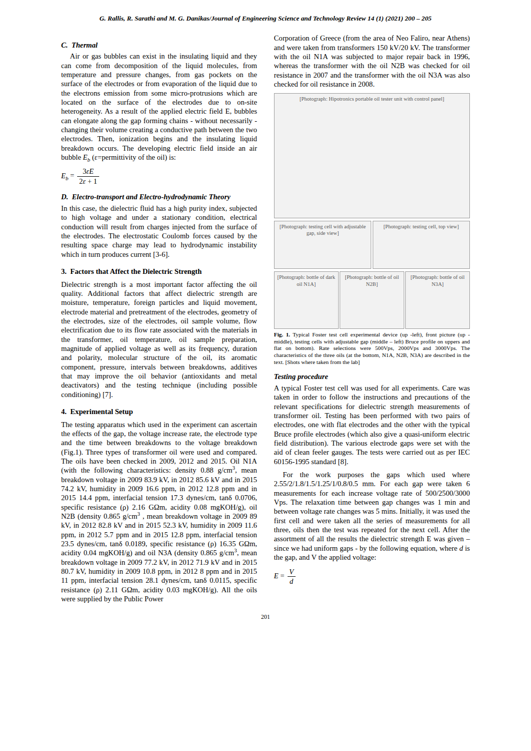G. Rallis, R. Sarathi and M. G. Danikas/Journal of Engineering Science and Technology Review 14 (1) (2021) 200 – 205
C. Thermal
Air or gas bubbles can exist in the insulating liquid and they can come from decomposition of the liquid molecules, from temperature and pressure changes, from gas pockets on the surface of the electrodes or from evaporation of the liquid due to the electrons emission from some micro-protrusions which are located on the surface of the electrodes due to on-site heterogeneity. As a result of the applied electric field E, bubbles can elongate along the gap forming chains - without necessarily - changing their volume creating a conductive path between the two electrodes. Then, ionization begins and the insulating liquid breakdown occurs. The developing electric field inside an air bubble Eb (ε=permittivity of the oil) is:
Eb = 3εE 2ε + 1
D. Electro-transport and Electro-hydrodynamic Theory
In this case, the dielectric fluid has a high purity index, subjected to high voltage and under a stationary condition, electrical conduction will result from charges injected from the surface of the electrodes. The electrostatic Coulomb forces caused by the resulting space charge may lead to hydrodynamic instability which in turn produces current [3-6].
3. Factors that Affect the Dielectric Strength
Dielectric strength is a most important factor affecting the oil quality. Additional factors that affect dielectric strength are moisture, temperature, foreign particles and liquid movement, electrode material and pretreatment of the electrodes, geometry of the electrodes, size of the electrodes, oil sample volume, flow electrification due to its flow rate associated with the materials in the transformer, oil temperature, oil sample preparation, magnitude of applied voltage as well as its frequency, duration and polarity, molecular structure of the oil, its aromatic component, pressure, intervals between breakdowns, additives that may improve the oil behavior (antioxidants and metal deactivators) and the testing technique (including possible conditioning) [7].
4. Experimental Setup
The testing apparatus which used in the experiment can ascertain the effects of the gap, the voltage increase rate, the electrode type and the time between breakdowns to the voltage breakdown (Fig.1). Three types of transformer oil were used and compared. The oils have been checked in 2009, 2012 and 2015. Oil N1A (with the following characteristics: density 0.88 g/cm3, mean breakdown voltage in 2009 83.9 kV, in 2012 85.6 kV and in 2015 74.2 kV, humidity in 2009 16.6 ppm, in 2012 12.8 ppm and in 2015 14.4 ppm, interfacial tension 17.3 dynes/cm, tanδ 0.0706, specific resistance (ρ) 2.16 GΩm, acidity 0.08 mgKOH/g), oil N2B (density 0.865 g/cm3 , mean breakdown voltage in 2009 89 kV, in 2012 82.8 kV and in 2015 52.3 kV, humidity in 2009 11.6 ppm, in 2012 5.7 ppm and in 2015 12.8 ppm, interfacial tension 23.5 dynes/cm, tanδ 0.0189, specific resistance (ρ) 16.35 GΩm, acidity 0.04 mgKOH/g) and oil N3A (density 0.865 g/cm3, mean breakdown voltage in 2009 77.2 kV, in 2012 71.9 kV and in 2015 80.7 kV, humidity in 2009 10.8 ppm, in 2012 8 ppm and in 2015 11 ppm, interfacial tension 28.1 dynes/cm, tanδ 0.0115, specific resistance (ρ) 2.11 GΩm, acidity 0.03 mgKOH/g). All the oils were supplied by the Public Power
Corporation of Greece (from the area of Neo Faliro, near Athens) and were taken from transformers 150 kV/20 kV. The transformer with the oil N1A was subjected to major repair back in 1996, whereas the transformer with the oil N2B was checked for oil resistance in 2007 and the transformer with the oil N3A was also checked for oil resistance in 2008.
[Photograph: Hipotronics portable oil tester unit with control panel]
[Photograph: testing cell with adjustable gap, side view]
[Photograph: testing cell, top view]
[Photograph: bottle of dark oil N1A]
[Photograph: bottle of oil N2B]
[Photograph: bottle of oil N3A]
Fig. 1. Typical Foster test cell experimental device (up -left), front picture (up - middle), testing cells with adjustable gap (middle – left) Bruce profile on uppers and flat on bottom). Rate selections were 500Vps, 2000Vps and 3000Vps. The characteristics of the three oils (at the bottom, N1A, N2B, N3A) are described in the text. [Shots where taken from the lab]
Testing procedure
A typical Foster test cell was used for all experiments. Care was taken in order to follow the instructions and precautions of the relevant specifications for dielectric strength measurements of transformer oil. Testing has been performed with two pairs of electrodes, one with flat electrodes and the other with the typical Bruce profile electrodes (which also give a quasi-uniform electric field distribution). The various electrode gaps were set with the aid of clean feeler gauges. The tests were carried out as per IEC 60156-1995 standard [8].
For the work purposes the gaps which used where 2.55/2/1.8/1.5/1.25/1/0.8/0.5 mm. For each gap were taken 6 measurements for each increase voltage rate of 500/2500/3000 Vps. The relaxation time between gap changes was 1 min and between voltage rate changes was 5 mins. Initially, it was used the first cell and were taken all the series of measurements for all three, oils then the test was repeated for the next cell. After the assortment of all the results the dielectric strength E was given – since we had uniform gaps - by the following equation, where d is the gap, and V the applied voltage:
E = V d
201